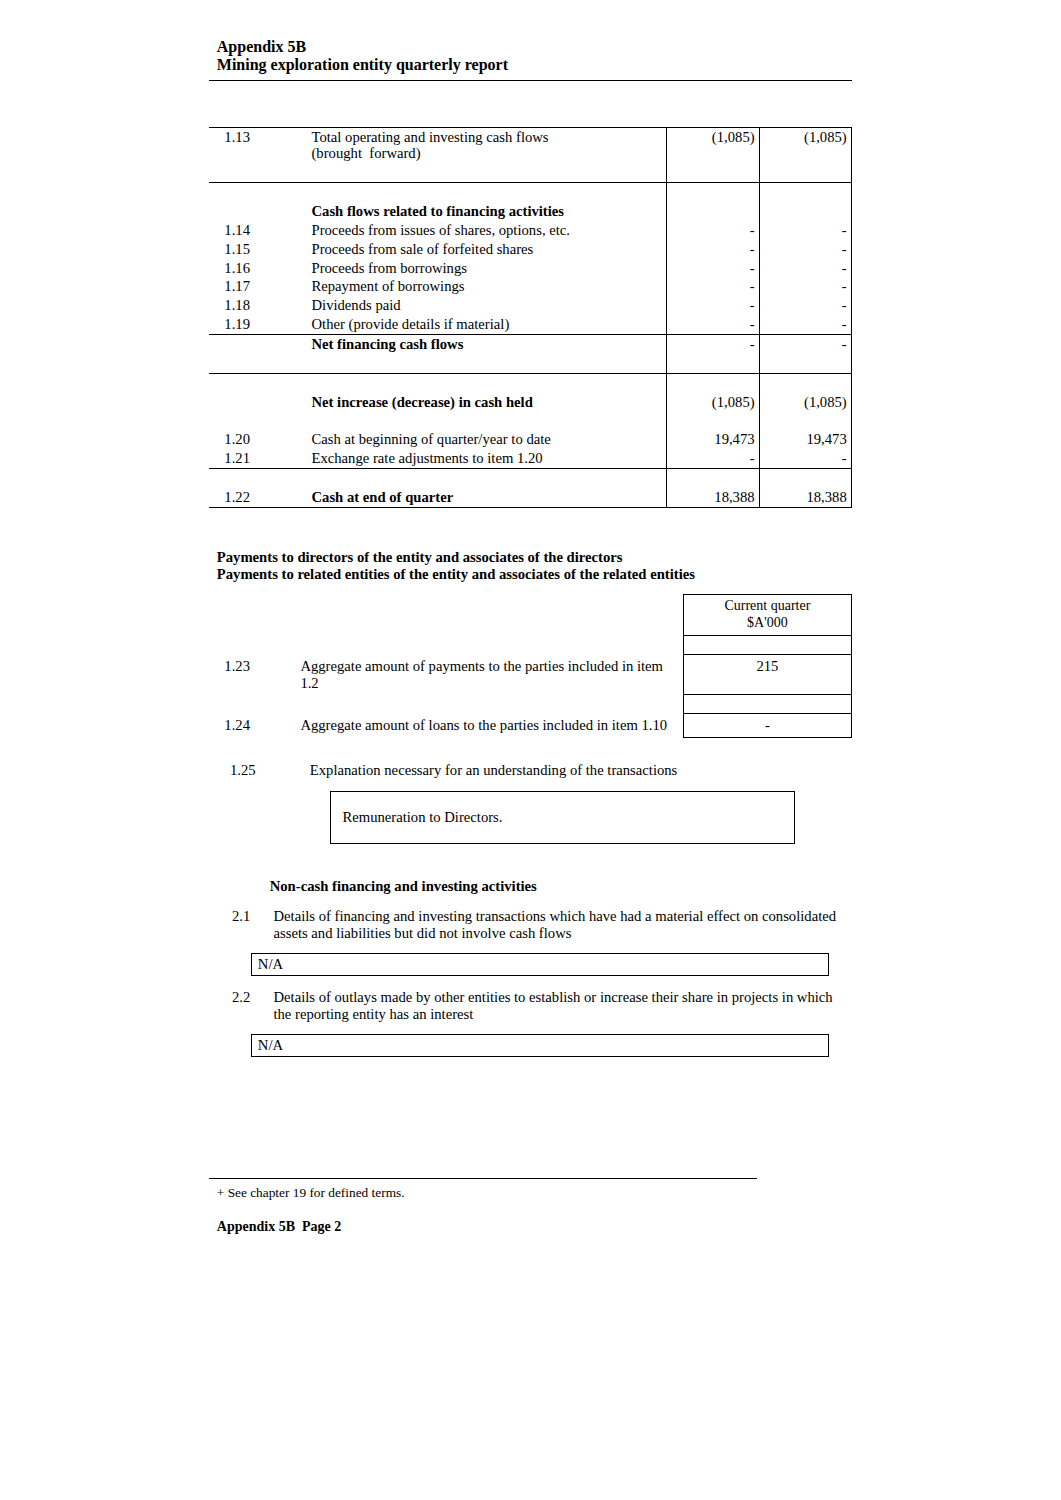Appendix 5B
Mining exploration entity quarterly report
| 1.13 | Total operating and investing cash flows (brought forward) | (1,085) | (1,085) |
| | Cash flows related to financing activities | | |
| 1.14 | Proceeds from issues of shares, options, etc. | - | - |
| 1.15 | Proceeds from sale of forfeited shares | - | - |
| 1.16 | Proceeds from borrowings | - | - |
| 1.17 | Repayment of borrowings | - | - |
| 1.18 | Dividends paid | - | - |
| 1.19 | Other (provide details if material) | - | - |
| | Net financing cash flows | - | - |
| | Net increase (decrease) in cash held | (1,085) | (1,085) |
| 1.20 | Cash at beginning of quarter/year to date | 19,473 | 19,473 |
| 1.21 | Exchange rate adjustments to item 1.20 | - | - |
| 1.22 | Cash at end of quarter | 18,388 | 18,388 |
Payments to directors of the entity and associates of the directors
Payments to related entities of the entity and associates of the related entities
| | | Current quarter $A'000 |
| 1.23 | Aggregate amount of payments to the parties included in item 1.2 | 215 |
| 1.24 | Aggregate amount of loans to the parties included in item 1.10 | - |
| 1.25 | Explanation necessary for an understanding of the transactions |
Remuneration to Directors.
Non-cash financing and investing activities
2.1
Details of financing and investing transactions which have had a material effect on consolidated assets and liabilities but did not involve cash flows
N/A
2.2
Details of outlays made by other entities to establish or increase their share in projects in which the reporting entity has an interest
N/A
+ See chapter 19 for defined terms.
Appendix 5B Page 2